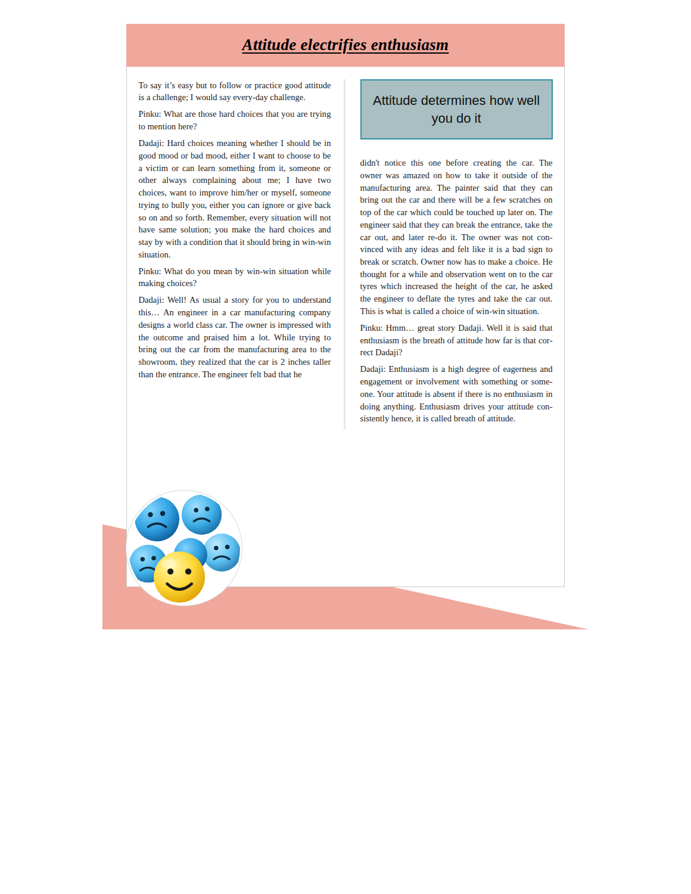Attitude electrifies enthusiasm
To say it’s easy but to follow or practice good attitude is a challenge; I would say every-day challenge.
Pinku: What are those hard choices that you are trying to mention here?
Dadaji: Hard choices meaning whether I should be in good mood or bad mood, either I want to choose to be a victim or can learn something from it, someone or other always complaining about me; I have two choices, want to improve him/her or myself, someone trying to bully you, either you can ignore or give back so on and so forth. Remember, every situation will not have same solution; you make the hard choices and stay by with a condition that it should bring in win-win situation.
Pinku: What do you mean by win-win situation while making choices?
Dadaji: Well! As usual a story for you to understand this… An engineer in a car manufacturing company designs a world class car. The owner is impressed with the outcome and praised him a lot. While trying to bring out the car from the manufacturing area to the showroom, they realized that the car is 2 inches taller than the entrance. The engineer felt bad that he
Attitude determines how well you do it
didn't notice this one before creating the car. The owner was amazed on how to take it outside of the manufacturing area. The painter said that they can bring out the car and there will be a few scratches on top of the car which could be touched up later on. The engineer said that they can break the entrance, take the car out, and later re-do it. The owner was not convinced with any ideas and felt like it is a bad sign to break or scratch. Owner now has to make a choice. He thought for a while and observation went on to the car tyres which increased the height of the car, he asked the engineer to deflate the tyres and take the car out. This is what is called a choice of win-win situation.
Pinku: Hmm… great story Dadaji. Well it is said that enthusiasm is the breath of attitude how far is that correct Dadaji?
Dadaji: Enthusiasm is a high degree of eagerness and engagement or involvement with something or someone. Your attitude is absent if there is no enthusiasm in doing anything. Enthusiasm drives your attitude consistently hence, it is called breath of attitude.